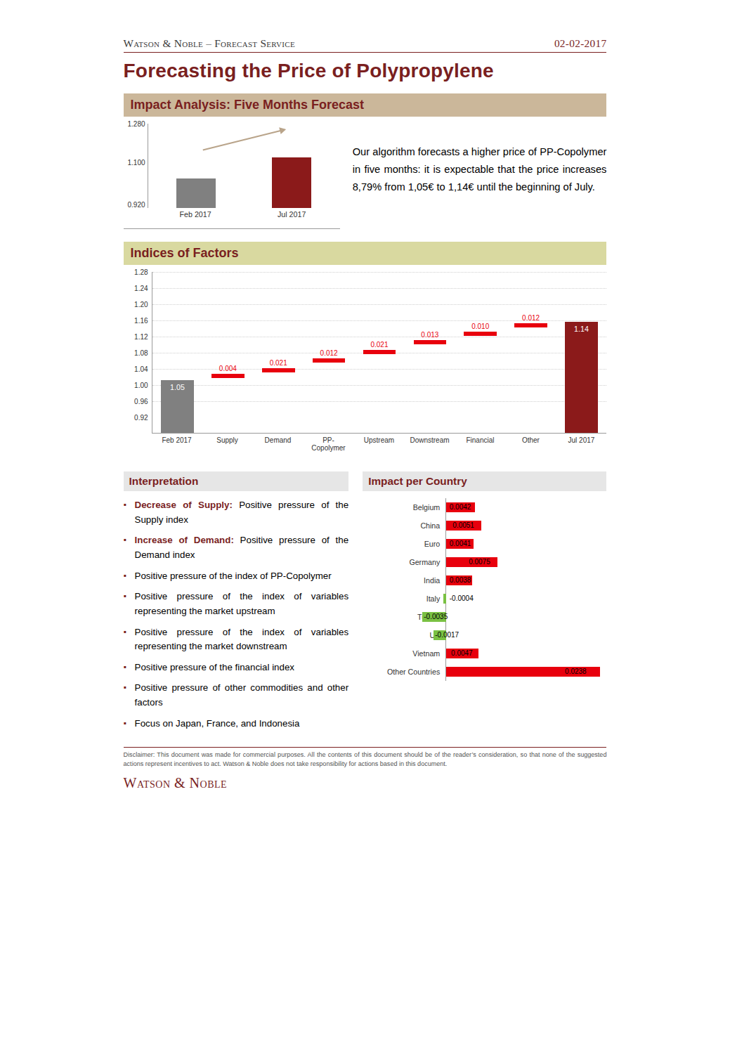Watson & Noble – Forecast Service
02-02-2017
Forecasting the Price of Polypropylene
Impact Analysis: Five Months Forecast
1.280 1.100 0.920
Feb 2017 Jul 2017
Our algorithm forecasts a higher price of PP-Copolymer in five months: it is expectable that the price increases 8,79% from 1,05€ to 1,14€ until the beginning of July.
Indices of Factors
1.28 1.24 1.20 1.16 1.12 1.08 1.04 1.00 0.96 0.92
1.05
0.004
0.021
0.012
0.021
0.013
0.010
0.012
1.14
Feb 2017 Supply Demand PP-Copolymer Upstream Downstream Financial Other Jul 2017
Interpretation
Decrease of Supply: Positive pressure of the Supply index
Increase of Demand: Positive pressure of the Demand index
Positive pressure of the index of PP-Copolymer
Positive pressure of the index of variables representing the market upstream
Positive pressure of the index of variables representing the market downstream
Positive pressure of the financial index
Positive pressure of other commodities and other factors
Focus on Japan, France, and Indonesia
Impact per Country
Belgium
0.0042
China
0.0051
Euro
0.0041
Germany
0.0075
India
0.0038
Italy
-0.0004
Turkey
-0.0035
US
-0.0017
Vietnam
0.0047
Other Countries
0.0238
Disclaimer: This document was made for commercial purposes. All the contents of this document should be of the reader’s consideration, so that none of the suggested actions represent incentives to act. Watson & Noble does not take responsibility for actions based in this document.
Watson & Noble